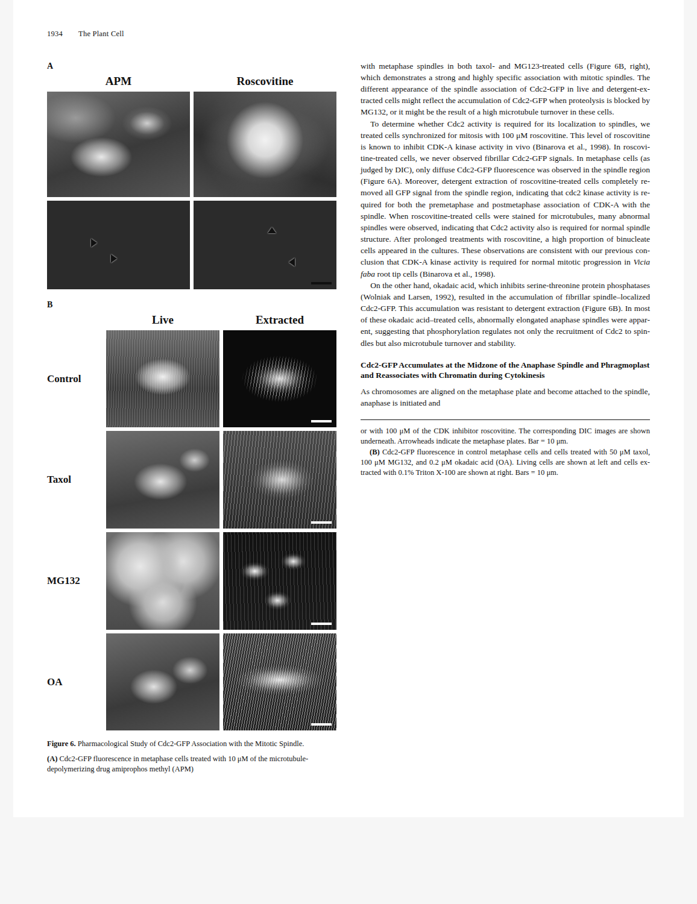1934 The Plant Cell
A
APM Roscovitine
B
x Live Extracted
Control
Taxol
MG132
OA
Figure 6. Pharmacological Study of Cdc2-GFP Association with the Mitotic Spindle.
(A) Cdc2-GFP fluorescence in metaphase cells treated with 10 μ M of the microtubule-depolymerizing drug amiprophos methyl (APM)
with metaphase spindles in both taxol- and MG123-treated cells (Figure 6B, right), which demonstrates a strong and highly specific association with mitotic spindles. The different appearance of the spindle association of Cdc2-GFP in live and detergent-extracted cells might reflect the accumulation of Cdc2-GFP when proteolysis is blocked by MG132, or it might be the result of a high microtubule turnover in these cells.
To determine whether Cdc2 activity is required for its localization to spindles, we treated cells synchronized for mitosis with 100 μ M roscovitine. This level of roscovitine is known to inhibit CDK-A kinase activity in vivo (Binarova et al., 1998). In roscovitine-treated cells, we never observed fibrillar Cdc2-GFP signals. In metaphase cells (as judged by DIC), only diffuse Cdc2-GFP fluorescence was observed in the spindle region (Figure 6A). Moreover, detergent extraction of roscovitine-treated cells completely removed all GFP signal from the spindle region, indicating that cdc2 kinase activity is required for both the premetaphase and postmetaphase association of CDK-A with the spindle. When roscovitine-treated cells were stained for microtubules, many abnormal spindles were observed, indicating that Cdc2 activity also is required for normal spindle structure. After prolonged treatments with roscovitine, a high proportion of binucleate cells appeared in the cultures. These observations are consistent with our previous conclusion that CDK-A kinase activity is required for normal mitotic progression in Vicia faba root tip cells (Binarova et al., 1998).
On the other hand, okadaic acid, which inhibits serine-threonine protein phosphatases (Wolniak and Larsen, 1992), resulted in the accumulation of fibrillar spindle–localized Cdc2-GFP. This accumulation was resistant to detergent extraction (Figure 6B). In most of these okadaic acid–treated cells, abnormally elongated anaphase spindles were apparent, suggesting that phosphorylation regulates not only the recruitment of Cdc2 to spindles but also microtubule turnover and stability.
Cdc2-GFP Accumulates at the Midzone of the Anaphase Spindle and Phragmoplast and Reassociates with Chromatin during Cytokinesis
As chromosomes are aligned on the metaphase plate and become attached to the spindle, anaphase is initiated and
or with 100 μ M of the CDK inhibitor roscovitine. The corresponding DIC images are shown underneath. Arrowheads indicate the metaphase plates. Bar = 10 μm.
(B) Cdc2-GFP fluorescence in control metaphase cells and cells treated with 50 μ M taxol, 100 μ M MG132, and 0.2 μ M okadaic acid (OA). Living cells are shown at left and cells extracted with 0.1% Triton X-100 are shown at right. Bars = 10 μm.